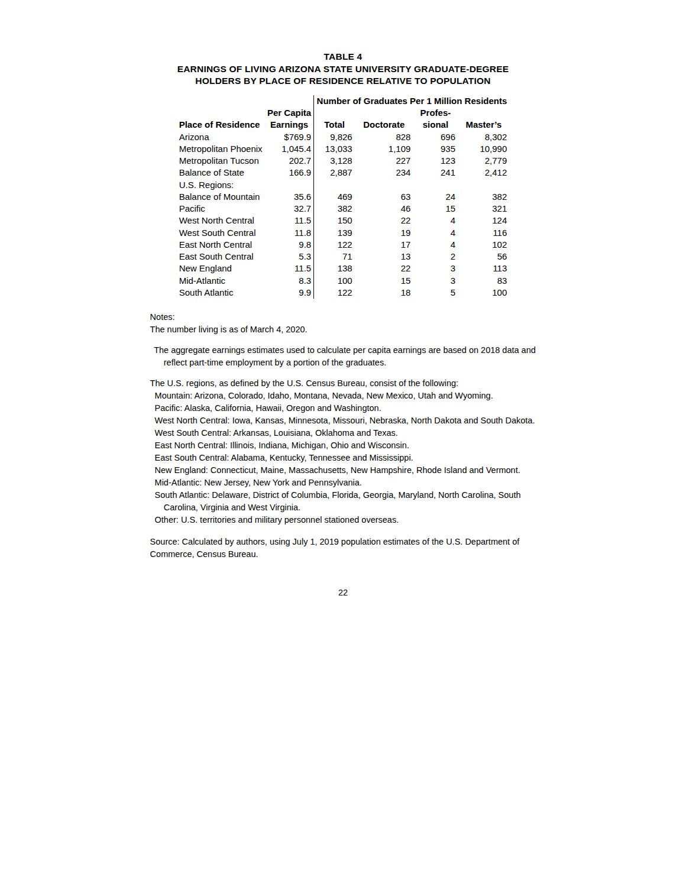TABLE 4 EARNINGS OF LIVING ARIZONA STATE UNIVERSITY GRADUATE-DEGREE
HOLDERS BY PLACE OF RESIDENCE RELATIVE TO POPULATION
| | | Number of Graduates Per 1 Million Residents |
| | Per Capita | | | Profes- | |
| Place of Residence | Earnings | Total | Doctorate | sional | Master’s |
| Arizona | $769.9 | 9,826 | 828 | 696 | 8,302 |
| Metropolitan Phoenix | 1,045.4 | 13,033 | 1,109 | 935 | 10,990 |
| Metropolitan Tucson | 202.7 | 3,128 | 227 | 123 | 2,779 |
| Balance of State | 166.9 | 2,887 | 234 | 241 | 2,412 |
| U.S. Regions: | | | | | |
| Balance of Mountain | 35.6 | 469 | 63 | 24 | 382 |
| Pacific | 32.7 | 382 | 46 | 15 | 321 |
| West North Central | 11.5 | 150 | 22 | 4 | 124 |
| West South Central | 11.8 | 139 | 19 | 4 | 116 |
| East North Central | 9.8 | 122 | 17 | 4 | 102 |
| East South Central | 5.3 | 71 | 13 | 2 | 56 |
| New England | 11.5 | 138 | 22 | 3 | 113 |
| Mid-Atlantic | 8.3 | 100 | 15 | 3 | 83 |
| South Atlantic | 9.9 | 122 | 18 | 5 | 100 |
Notes:
The number living is as of March 4, 2020.
The aggregate earnings estimates used to calculate per capita earnings are based on 2018 data and
reflect part-time employment by a portion of the graduates.
The U.S. regions, as defined by the U.S. Census Bureau, consist of the following:
Mountain: Arizona, Colorado, Idaho, Montana, Nevada, New Mexico, Utah and Wyoming.
Pacific: Alaska, California, Hawaii, Oregon and Washington.
West North Central: Iowa, Kansas, Minnesota, Missouri, Nebraska, North Dakota and South Dakota.
West South Central: Arkansas, Louisiana, Oklahoma and Texas.
East North Central: Illinois, Indiana, Michigan, Ohio and Wisconsin.
East South Central: Alabama, Kentucky, Tennessee and Mississippi.
New England: Connecticut, Maine, Massachusetts, New Hampshire, Rhode Island and Vermont.
Mid-Atlantic: New Jersey, New York and Pennsylvania.
South Atlantic: Delaware, District of Columbia, Florida, Georgia, Maryland, North Carolina, South
Carolina, Virginia and West Virginia.
Other: U.S. territories and military personnel stationed overseas.
Source: Calculated by authors, using July 1, 2019 population estimates of the U.S. Department of
Commerce, Census Bureau.
22